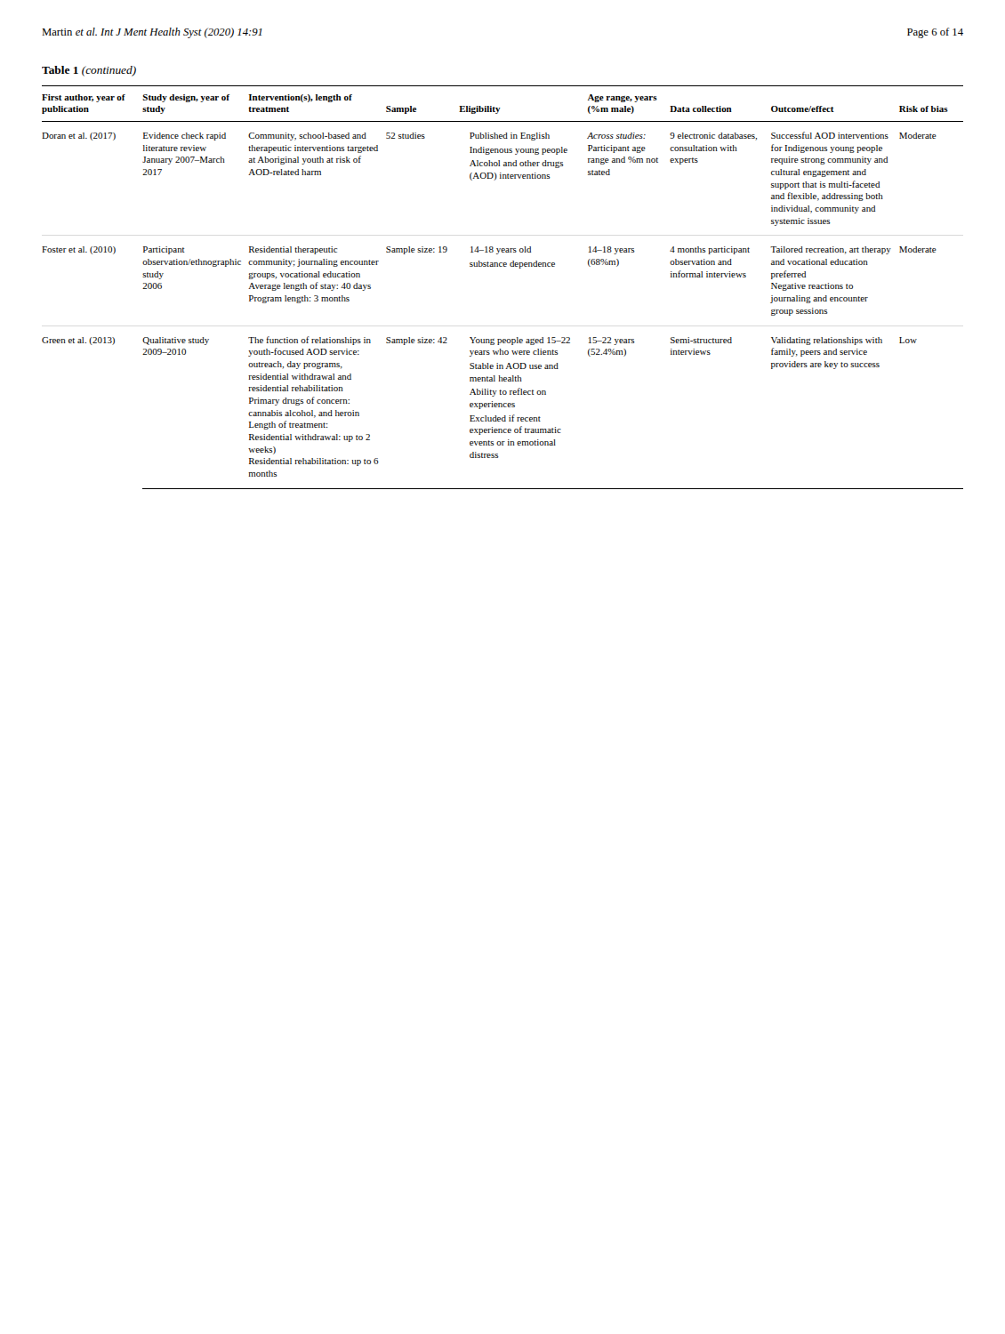Martin et al. Int J Ment Health Syst (2020) 14:91
Page 6 of 14
Table 1 (continued)
| First author, year of publication | Study design, year of study | Intervention(s), length of treatment | Sample | Eligibility | Age range, years (%m male) | Data collection | Outcome/effect | Risk of bias |
| --- | --- | --- | --- | --- | --- | --- | --- | --- |
| Doran et al. (2017) | Evidence check rapid literature review January 2007–March 2017 | Community, school-based and therapeutic interventions targeted at Aboriginal youth at risk of AOD-related harm | 52 studies | Published in English Indigenous young people Alcohol and other drugs (AOD) interventions | Across studies: Participant age range and %m not stated | 9 electronic databases, consultation with experts | Successful AOD interventions for Indigenous young people require strong community and cultural engagement and support that is multi-faceted and flexible, addressing both individual, community and systemic issues | Moderate |
| Foster et al. (2010) | Participant observation/ethnographic study 2006 | Residential therapeutic community; journaling encounter groups, vocational education Average length of stay: 40 days Program length: 3 months | Sample size: 19 | 14–18 years old substance dependence | 14–18 years (68%m) | 4 months participant observation and informal interviews | Tailored recreation, art therapy and vocational education preferred Negative reactions to journaling and encounter group sessions | Moderate |
| Green et al. (2013) | Qualitative study 2009–2010 | The function of relationships in youth-focused AOD service: outreach, day programs, residential withdrawal and residential rehabilitation Primary drugs of concern: cannabis alcohol, and heroin Length of treatment: Residential withdrawal: up to 2 weeks) Residential rehabilitation: up to 6 months | Sample size: 42 | Young people aged 15–22 years who were clients Stable in AOD use and mental health Ability to reflect on experiences Excluded if recent experience of traumatic events or in emotional distress | 15–22 years (52.4%m) | Semi-structured interviews | Validating relationships with family, peers and service providers are key to success | Low |